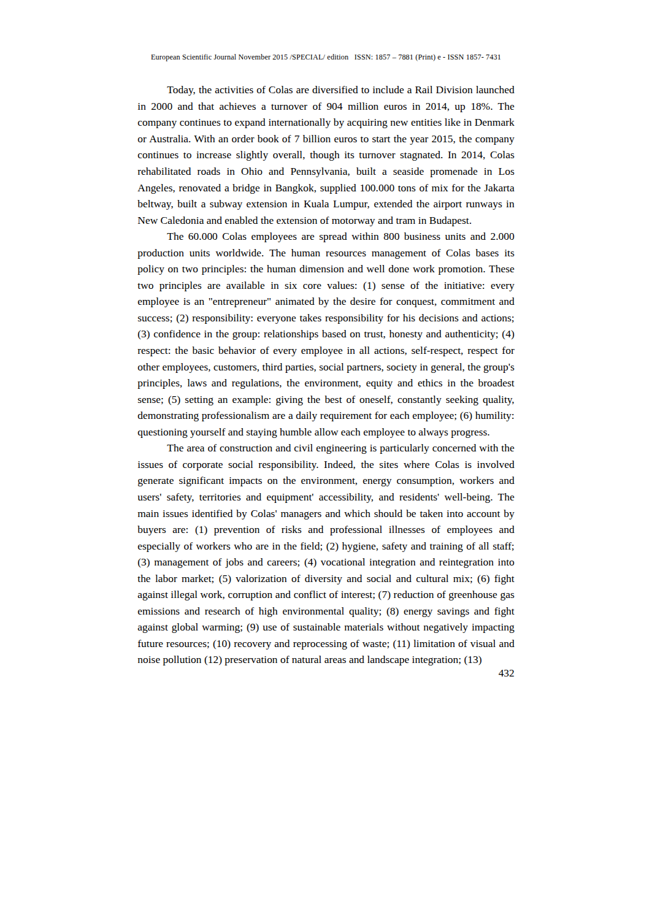European Scientific Journal November 2015 /SPECIAL/ edition ISSN: 1857 – 7881 (Print) e - ISSN 1857- 7431
Today, the activities of Colas are diversified to include a Rail Division launched in 2000 and that achieves a turnover of 904 million euros in 2014, up 18%. The company continues to expand internationally by acquiring new entities like in Denmark or Australia. With an order book of 7 billion euros to start the year 2015, the company continues to increase slightly overall, though its turnover stagnated. In 2014, Colas rehabilitated roads in Ohio and Pennsylvania, built a seaside promenade in Los Angeles, renovated a bridge in Bangkok, supplied 100.000 tons of mix for the Jakarta beltway, built a subway extension in Kuala Lumpur, extended the airport runways in New Caledonia and enabled the extension of motorway and tram in Budapest.
The 60.000 Colas employees are spread within 800 business units and 2.000 production units worldwide. The human resources management of Colas bases its policy on two principles: the human dimension and well done work promotion. These two principles are available in six core values: (1) sense of the initiative: every employee is an "entrepreneur" animated by the desire for conquest, commitment and success; (2) responsibility: everyone takes responsibility for his decisions and actions; (3) confidence in the group: relationships based on trust, honesty and authenticity; (4) respect: the basic behavior of every employee in all actions, self-respect, respect for other employees, customers, third parties, social partners, society in general, the group's principles, laws and regulations, the environment, equity and ethics in the broadest sense; (5) setting an example: giving the best of oneself, constantly seeking quality, demonstrating professionalism are a daily requirement for each employee; (6) humility: questioning yourself and staying humble allow each employee to always progress.
The area of construction and civil engineering is particularly concerned with the issues of corporate social responsibility. Indeed, the sites where Colas is involved generate significant impacts on the environment, energy consumption, workers and users' safety, territories and equipment' accessibility, and residents' well-being. The main issues identified by Colas' managers and which should be taken into account by buyers are: (1) prevention of risks and professional illnesses of employees and especially of workers who are in the field; (2) hygiene, safety and training of all staff; (3) management of jobs and careers; (4) vocational integration and reintegration into the labor market; (5) valorization of diversity and social and cultural mix; (6) fight against illegal work, corruption and conflict of interest; (7) reduction of greenhouse gas emissions and research of high environmental quality; (8) energy savings and fight against global warming; (9) use of sustainable materials without negatively impacting future resources; (10) recovery and reprocessing of waste; (11) limitation of visual and noise pollution (12) preservation of natural areas and landscape integration; (13)
432